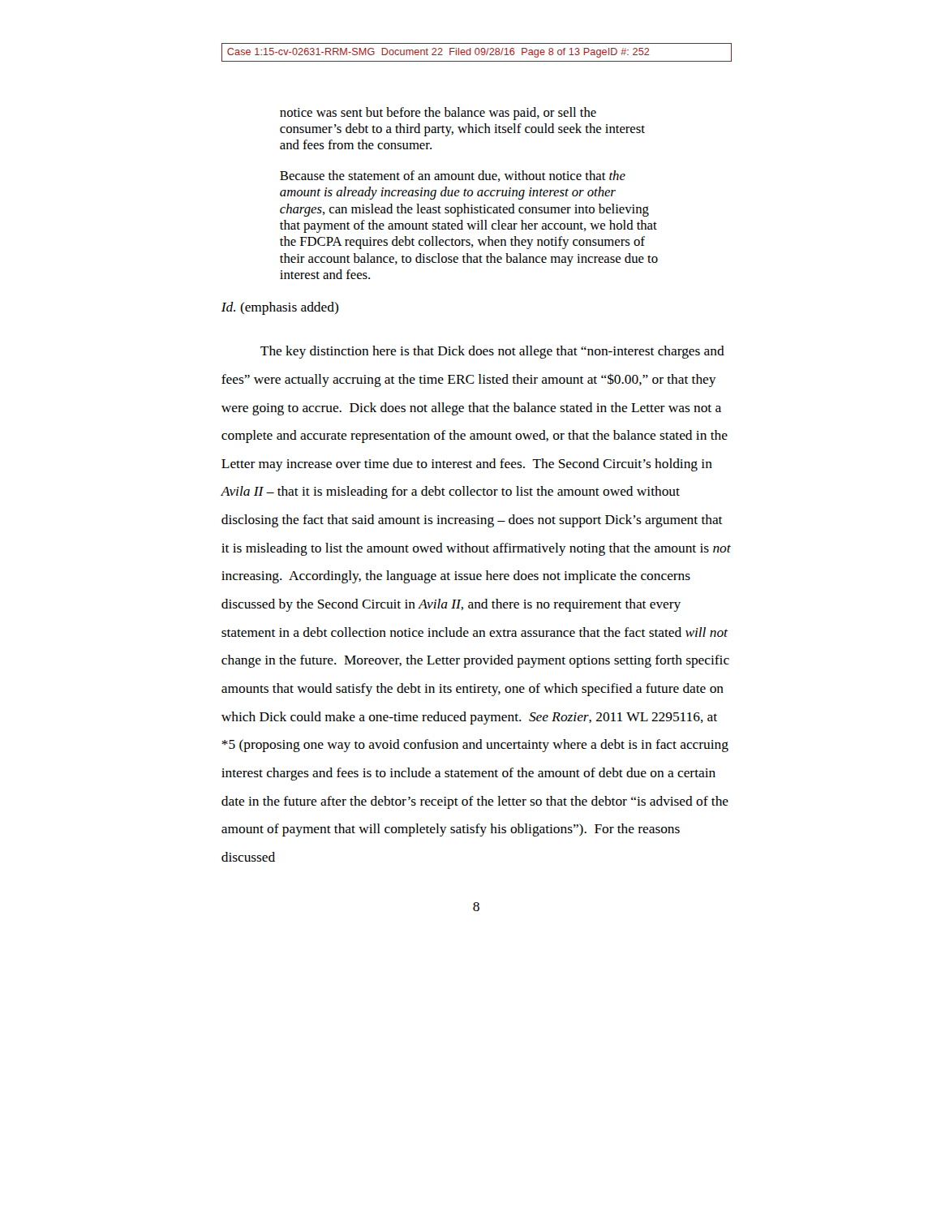Case 1:15-cv-02631-RRM-SMG Document 22 Filed 09/28/16 Page 8 of 13 PageID #: 252
notice was sent but before the balance was paid, or sell the consumer’s debt to a third party, which itself could seek the interest and fees from the consumer.
Because the statement of an amount due, without notice that the amount is already increasing due to accruing interest or other charges, can mislead the least sophisticated consumer into believing that payment of the amount stated will clear her account, we hold that the FDCPA requires debt collectors, when they notify consumers of their account balance, to disclose that the balance may increase due to interest and fees.
Id. (emphasis added)
The key distinction here is that Dick does not allege that “non-interest charges and fees” were actually accruing at the time ERC listed their amount at “$0.00,” or that they were going to accrue. Dick does not allege that the balance stated in the Letter was not a complete and accurate representation of the amount owed, or that the balance stated in the Letter may increase over time due to interest and fees. The Second Circuit’s holding in Avila II – that it is misleading for a debt collector to list the amount owed without disclosing the fact that said amount is increasing – does not support Dick’s argument that it is misleading to list the amount owed without affirmatively noting that the amount is not increasing. Accordingly, the language at issue here does not implicate the concerns discussed by the Second Circuit in Avila II, and there is no requirement that every statement in a debt collection notice include an extra assurance that the fact stated will not change in the future. Moreover, the Letter provided payment options setting forth specific amounts that would satisfy the debt in its entirety, one of which specified a future date on which Dick could make a one-time reduced payment. See Rozier, 2011 WL 2295116, at *5 (proposing one way to avoid confusion and uncertainty where a debt is in fact accruing interest charges and fees is to include a statement of the amount of debt due on a certain date in the future after the debtor’s receipt of the letter so that the debtor “is advised of the amount of payment that will completely satisfy his obligations”). For the reasons discussed
8